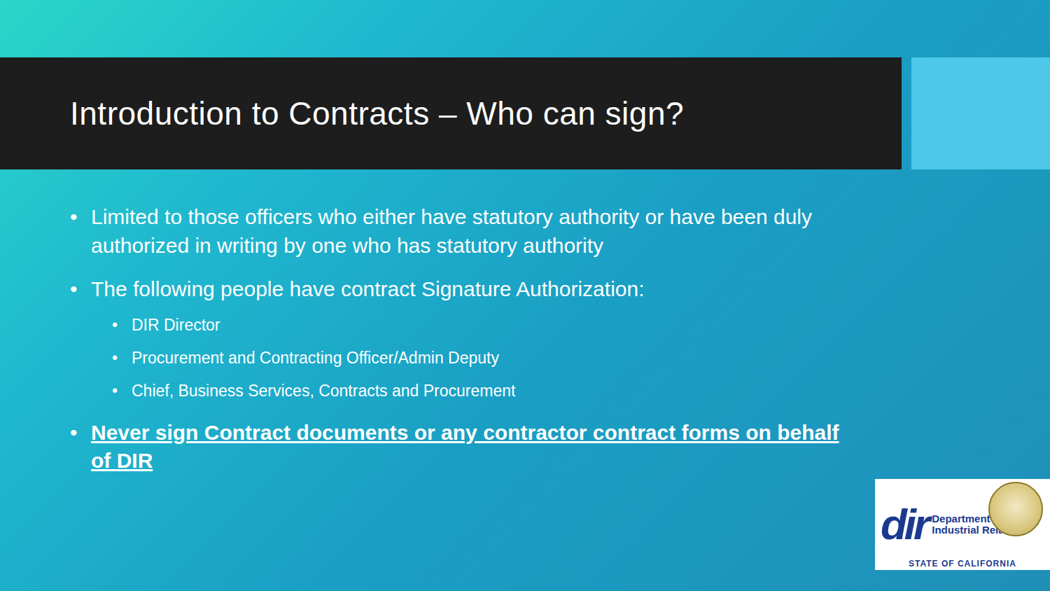Introduction to Contracts – Who can sign?
Limited to those officers who either have statutory authority or have been duly authorized in writing by one who has statutory authority
The following people have contract Signature Authorization:
DIR Director
Procurement and Contracting Officer/Admin Deputy
Chief, Business Services, Contracts and Procurement
Never sign Contract documents or any contractor contract forms on behalf of DIR
dir Department of Industrial Relations STATE OF CALIFORNIA